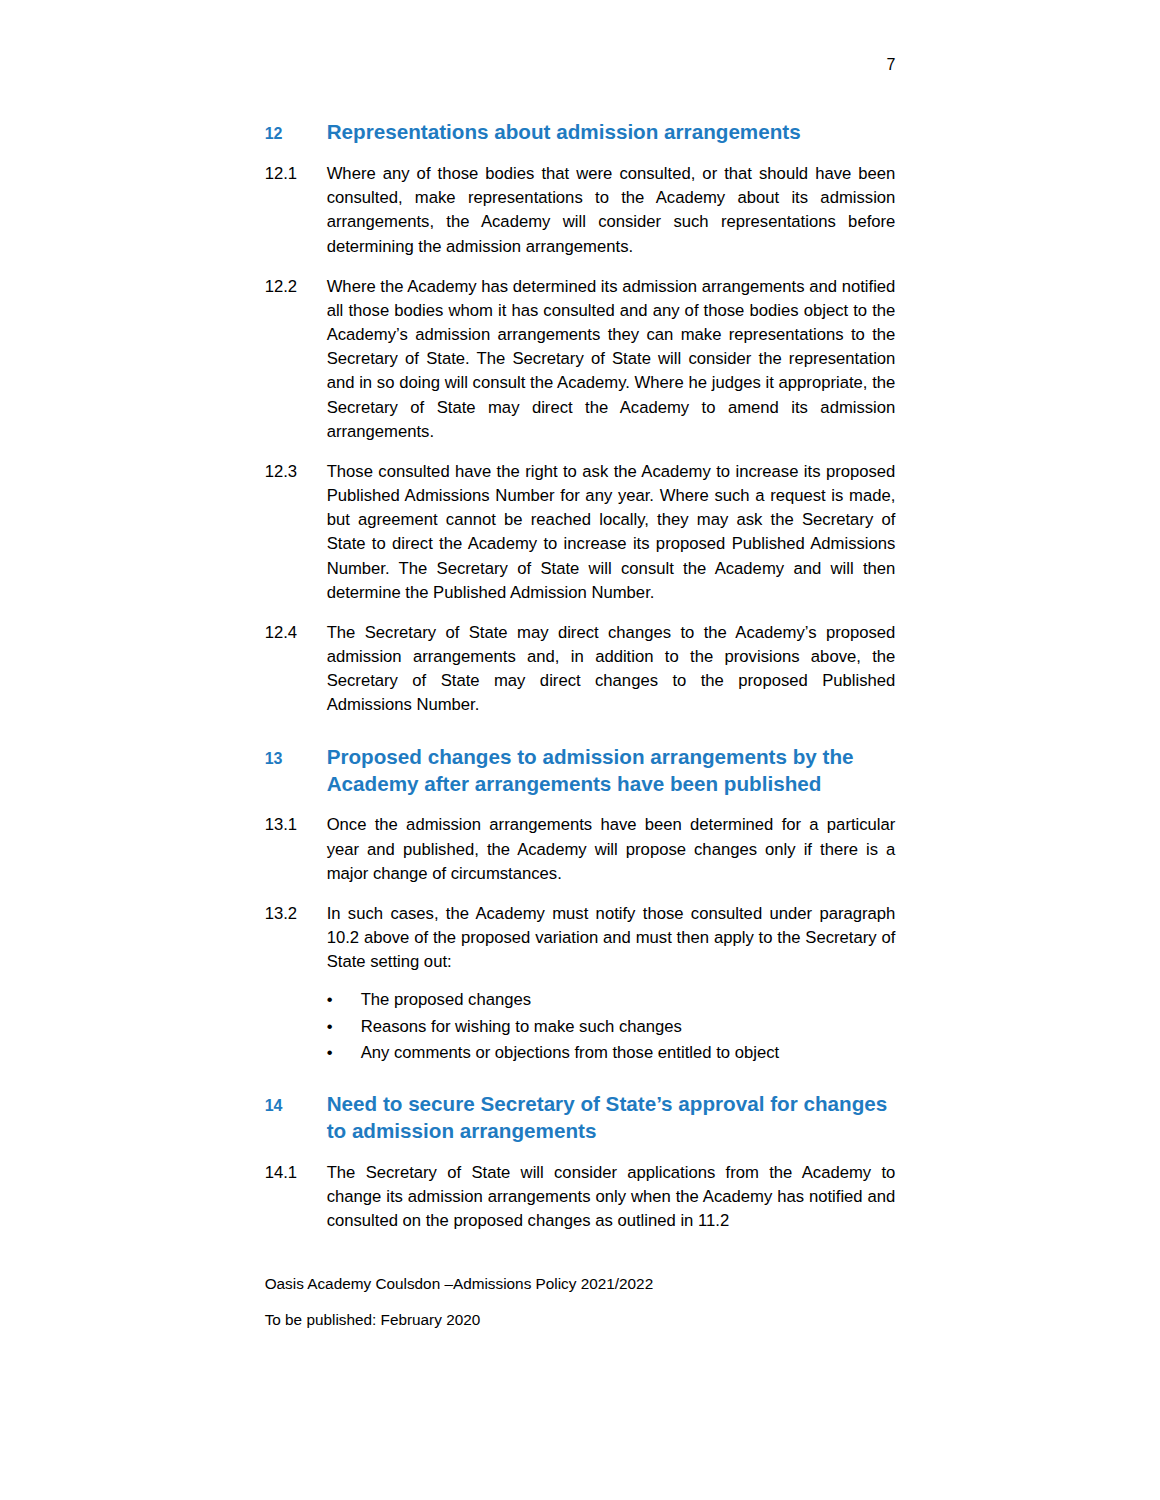7
12
Representations about admission arrangements
12.1
Where any of those bodies that were consulted, or that should have been consulted, make representations to the Academy about its admission arrangements, the Academy will consider such representations before determining the admission arrangements.
12.2
Where the Academy has determined its admission arrangements and notified all those bodies whom it has consulted and any of those bodies object to the Academy’s admission arrangements they can make representations to the Secretary of State. The Secretary of State will consider the representation and in so doing will consult the Academy. Where he judges it appropriate, the Secretary of State may direct the Academy to amend its admission arrangements.
12.3
Those consulted have the right to ask the Academy to increase its proposed Published Admissions Number for any year. Where such a request is made, but agreement cannot be reached locally, they may ask the Secretary of State to direct the Academy to increase its proposed Published Admissions Number. The Secretary of State will consult the Academy and will then determine the Published Admission Number.
12.4
The Secretary of State may direct changes to the Academy’s proposed admission arrangements and, in addition to the provisions above, the Secretary of State may direct changes to the proposed Published Admissions Number.
13
Proposed changes to admission arrangements by the Academy after arrangements have been published
13.1
Once the admission arrangements have been determined for a particular year and published, the Academy will propose changes only if there is a major change of circumstances.
13.2
In such cases, the Academy must notify those consulted under paragraph 10.2 above of the proposed variation and must then apply to the Secretary of State setting out:
•The proposed changes
•Reasons for wishing to make such changes
•Any comments or objections from those entitled to object
14
Need to secure Secretary of State’s approval for changes to admission arrangements
14.1
The Secretary of State will consider applications from the Academy to change its admission arrangements only when the Academy has notified and consulted on the proposed changes as outlined in 11.2
Oasis Academy Coulsdon –Admissions Policy 2021/2022
To be published: February 2020